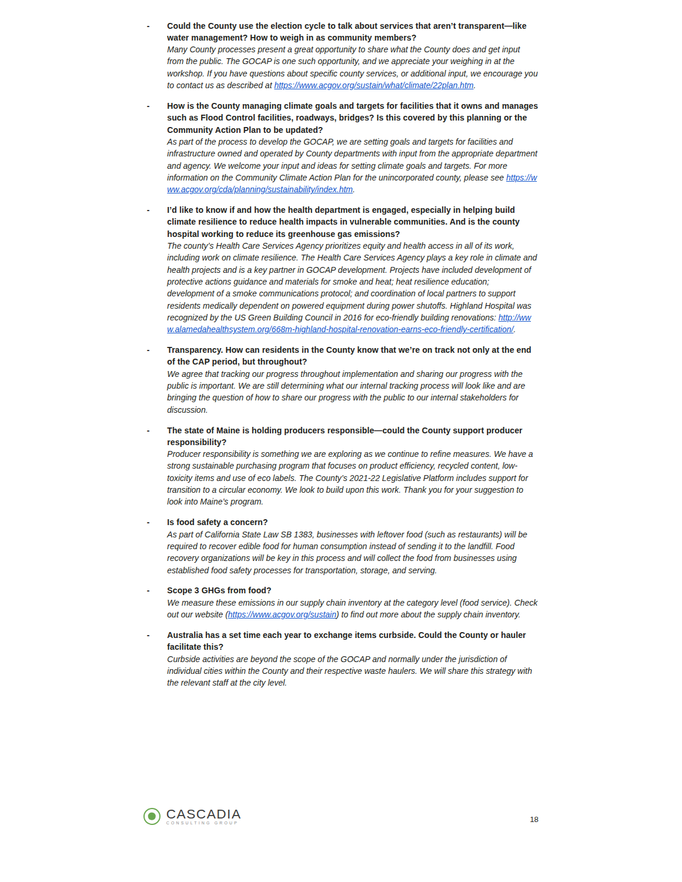Could the County use the election cycle to talk about services that aren’t transparent—like water management? How to weigh in as community members?
Many County processes present a great opportunity to share what the County does and get input from the public. The GOCAP is one such opportunity, and we appreciate your weighing in at the workshop. If you have questions about specific county services, or additional input, we encourage you to contact us as described at https://www.acgov.org/sustain/what/climate/22plan.htm.
How is the County managing climate goals and targets for facilities that it owns and manages such as Flood Control facilities, roadways, bridges? Is this covered by this planning or the Community Action Plan to be updated?
As part of the process to develop the GOCAP, we are setting goals and targets for facilities and infrastructure owned and operated by County departments with input from the appropriate department and agency. We welcome your input and ideas for setting climate goals and targets. For more information on the Community Climate Action Plan for the unincorporated county, please see https://www.acgov.org/cda/planning/sustainability/index.htm.
I’d like to know if and how the health department is engaged, especially in helping build climate resilience to reduce health impacts in vulnerable communities. And is the county hospital working to reduce its greenhouse gas emissions?
The county’s Health Care Services Agency prioritizes equity and health access in all of its work, including work on climate resilience. The Health Care Services Agency plays a key role in climate and health projects and is a key partner in GOCAP development. Projects have included development of protective actions guidance and materials for smoke and heat; heat resilience education; development of a smoke communications protocol; and coordination of local partners to support residents medically dependent on powered equipment during power shutoffs. Highland Hospital was recognized by the US Green Building Council in 2016 for eco-friendly building renovations: http://www.alamedahealthsystem.org/668m-highland-hospital-renovation-earns-eco-friendly-certification/.
Transparency. How can residents in the County know that we’re on track not only at the end of the CAP period, but throughout?
We agree that tracking our progress throughout implementation and sharing our progress with the public is important. We are still determining what our internal tracking process will look like and are bringing the question of how to share our progress with the public to our internal stakeholders for discussion.
The state of Maine is holding producers responsible—could the County support producer responsibility?
Producer responsibility is something we are exploring as we continue to refine measures. We have a strong sustainable purchasing program that focuses on product efficiency, recycled content, low-toxicity items and use of eco labels. The County’s 2021-22 Legislative Platform includes support for transition to a circular economy. We look to build upon this work. Thank you for your suggestion to look into Maine’s program.
Is food safety a concern?
As part of California State Law SB 1383, businesses with leftover food (such as restaurants) will be required to recover edible food for human consumption instead of sending it to the landfill. Food recovery organizations will be key in this process and will collect the food from businesses using established food safety processes for transportation, storage, and serving.
Scope 3 GHGs from food?
We measure these emissions in our supply chain inventory at the category level (food service). Check out our website (https://www.acgov.org/sustain) to find out more about the supply chain inventory.
Australia has a set time each year to exchange items curbside. Could the County or hauler facilitate this?
Curbside activities are beyond the scope of the GOCAP and normally under the jurisdiction of individual cities within the County and their respective waste haulers. We will share this strategy with the relevant staff at the city level.
CASCADIA
CONSULTING GROUP
18